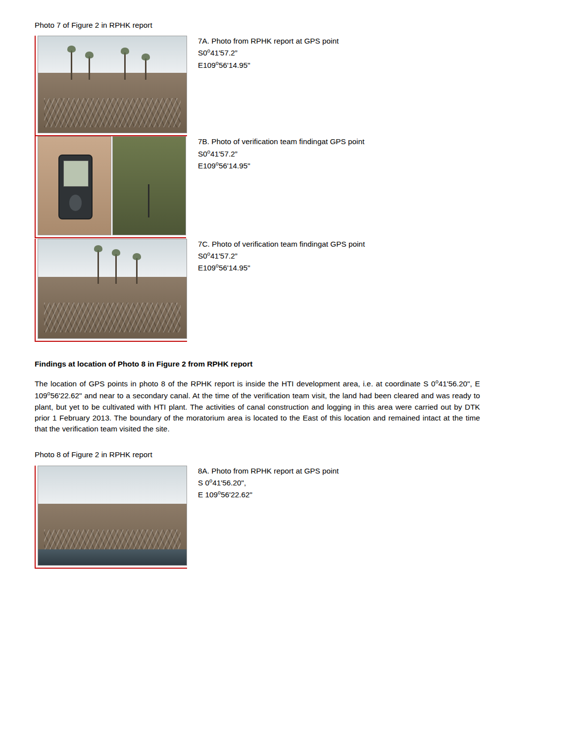Photo 7 of Figure 2 in RPHK report
| | 7A. Photo from RPHK report at GPS point S0 o 41'57.2” E109 o 56'14.95" |
| | 7B. Photo of verification team findingat GPS point S0 o 41'57.2” E109 o 56'14.95" |
| | 7C. Photo of verification team findingat GPS point S0 o 41'57.2” E109 o 56'14.95" |
Findings at location of Photo 8 in Figure 2 from RPHK report
The location of GPS points in photo 8 of the RPHK report is inside the HTI development area, i.e. at coordinate S 0o41'56.20", E 109o56'22.62" and near to a secondary canal. At the time of the verification team visit, the land had been cleared and was ready to plant, but yet to be cultivated with HTI plant. The activities of canal construction and logging in this area were carried out by DTK prior 1 February 2013. The boundary of the moratorium area is located to the East of this location and remained intact at the time that the verification team visited the site.
Photo 8 of Figure 2 in RPHK report
| | 8A. Photo from RPHK report at GPS point S 0 o 41'56.20", E 109 o 56'22.62" |